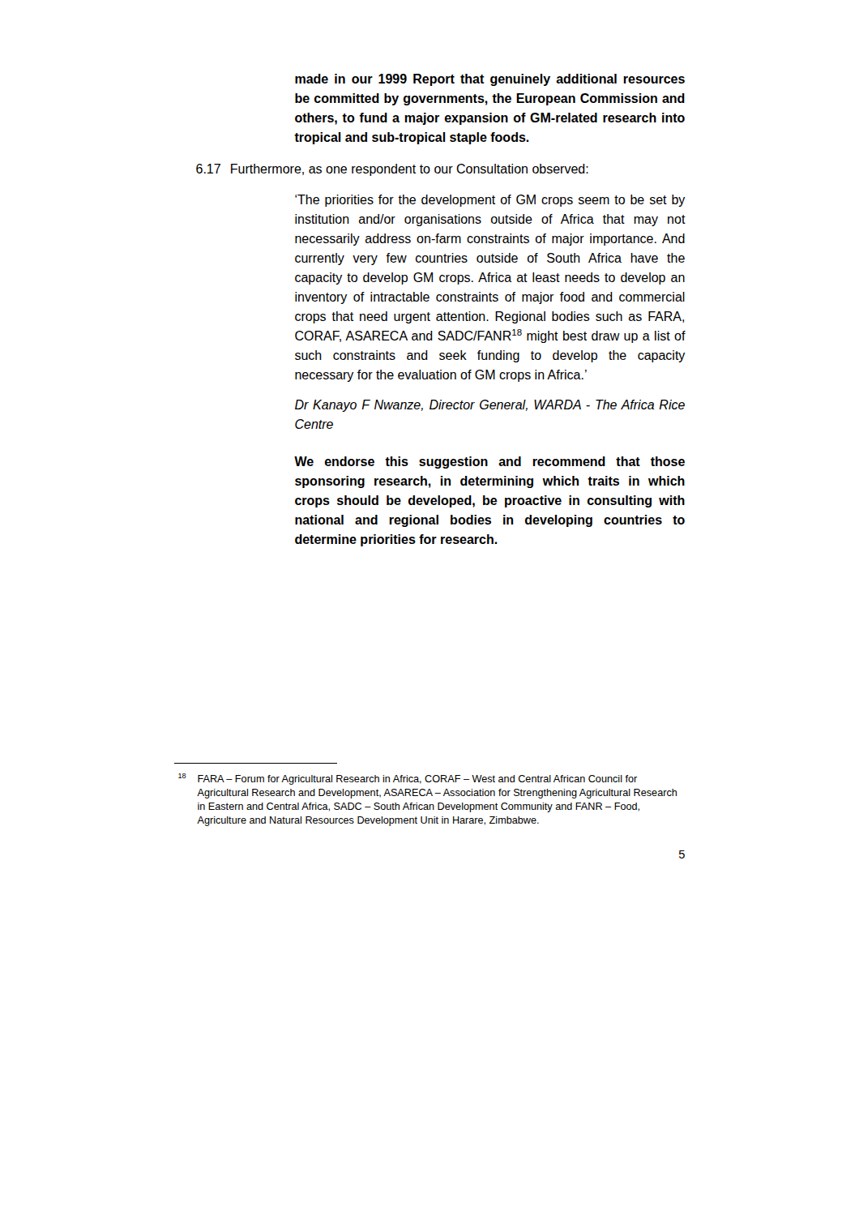made in our 1999 Report that genuinely additional resources be committed by governments, the European Commission and others, to fund a major expansion of GM-related research into tropical and sub-tropical staple foods.
6.17
Furthermore, as one respondent to our Consultation observed:
‘The priorities for the development of GM crops seem to be set by institution and/or organisations outside of Africa that may not necessarily address on-farm constraints of major importance. And currently very few countries outside of South Africa have the capacity to develop GM crops. Africa at least needs to develop an inventory of intractable constraints of major food and commercial crops that need urgent attention. Regional bodies such as FARA, CORAF, ASARECA and SADC/FANR18 might best draw up a list of such constraints and seek funding to develop the capacity necessary for the evaluation of GM crops in Africa.’
Dr Kanayo F Nwanze, Director General, WARDA - The Africa Rice Centre
We endorse this suggestion and recommend that those sponsoring research, in determining which traits in which crops should be developed, be proactive in consulting with national and regional bodies in developing countries to determine priorities for research.
18
FARA – Forum for Agricultural Research in Africa, CORAF – West and Central African Council for Agricultural Research and Development, ASARECA – Association for Strengthening Agricultural Research in Eastern and Central Africa, SADC – South African Development Community and FANR – Food, Agriculture and Natural Resources Development Unit in Harare, Zimbabwe.
5